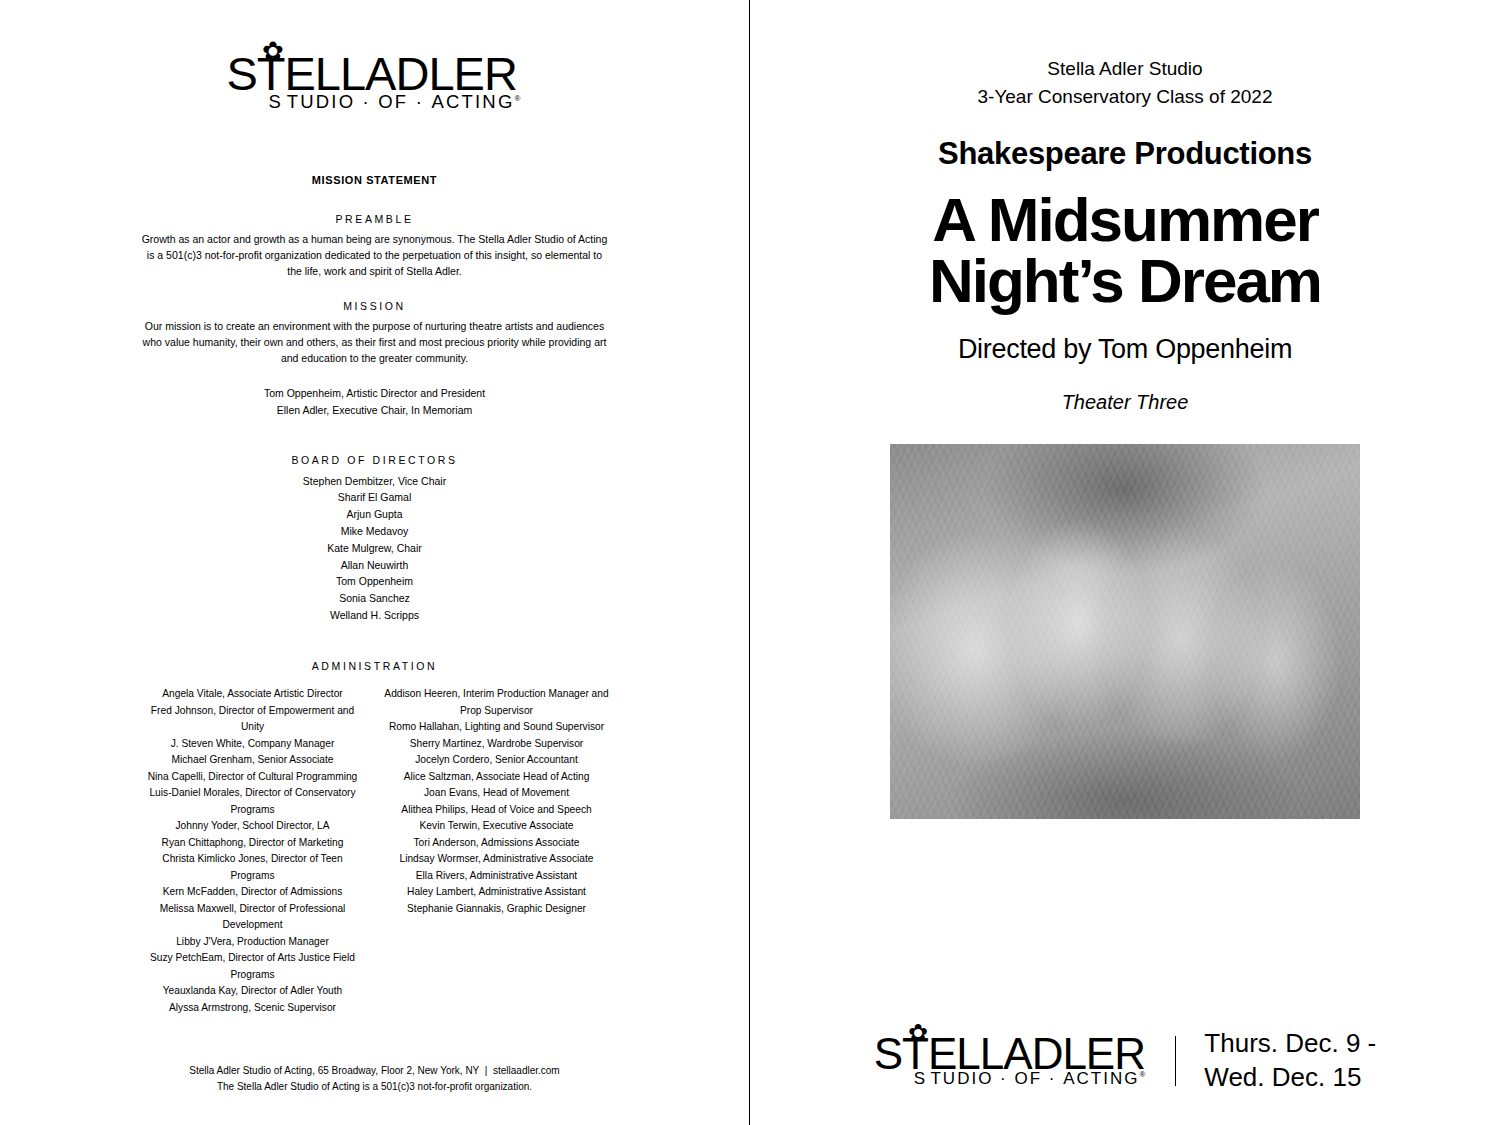✿
STELLADLER
S TUDIO · OF · ACTING®
MISSION STATEMENT
PREAMBLE
Growth as an actor and growth as a human being are synonymous. The Stella Adler Studio of Acting is a 501(c)3 not-for-profit organization dedicated to the perpetuation of this insight, so elemental to the life, work and spirit of Stella Adler.
MISSION
Our mission is to create an environment with the purpose of nurturing theatre artists and audiences who value humanity, their own and others, as their first and most precious priority while providing art and education to the greater community.
Tom Oppenheim, Artistic Director and President
Ellen Adler, Executive Chair, In Memoriam
BOARD OF DIRECTORS
Stephen Dembitzer, Vice Chair
Sharif El Gamal
Arjun Gupta
Mike Medavoy
Kate Mulgrew, Chair
Allan Neuwirth
Tom Oppenheim
Sonia Sanchez
Welland H. Scripps
ADMINISTRATION
Angela Vitale, Associate Artistic Director
Fred Johnson, Director of Empowerment and Unity
J. Steven White, Company Manager
Michael Grenham, Senior Associate
Nina Capelli, Director of Cultural Programming
Luis-Daniel Morales, Director of Conservatory Programs
Johnny Yoder, School Director, LA
Ryan Chittaphong, Director of Marketing
Christa Kimlicko Jones, Director of Teen Programs
Kern McFadden, Director of Admissions
Melissa Maxwell, Director of Professional Development
Libby J'Vera, Production Manager
Suzy PetchEam, Director of Arts Justice Field Programs
Yeauxlanda Kay, Director of Adler Youth
Alyssa Armstrong, Scenic Supervisor
Addison Heeren, Interim Production Manager and Prop Supervisor
Romo Hallahan, Lighting and Sound Supervisor
Sherry Martinez, Wardrobe Supervisor
Jocelyn Cordero, Senior Accountant
Alice Saltzman, Associate Head of Acting
Joan Evans, Head of Movement
Alithea Philips, Head of Voice and Speech
Kevin Terwin, Executive Associate
Tori Anderson, Admissions Associate
Lindsay Wormser, Administrative Associate
Ella Rivers, Administrative Assistant
Haley Lambert, Administrative Assistant
Stephanie Giannakis, Graphic Designer
Stella Adler Studio of Acting, 65 Broadway, Floor 2, New York, NY | stellaadler.com
The Stella Adler Studio of Acting is a 501(c)3 not-for-profit organization.
Stella Adler Studio
3-Year Conservatory Class of 2022
Shakespeare Productions
A Midsummer
Night’s Dream
Directed by Tom Oppenheim
Theater Three
✿
STELLADLER
S TUDIO · OF · ACTING®
Thurs. Dec. 9 -
Wed. Dec. 15